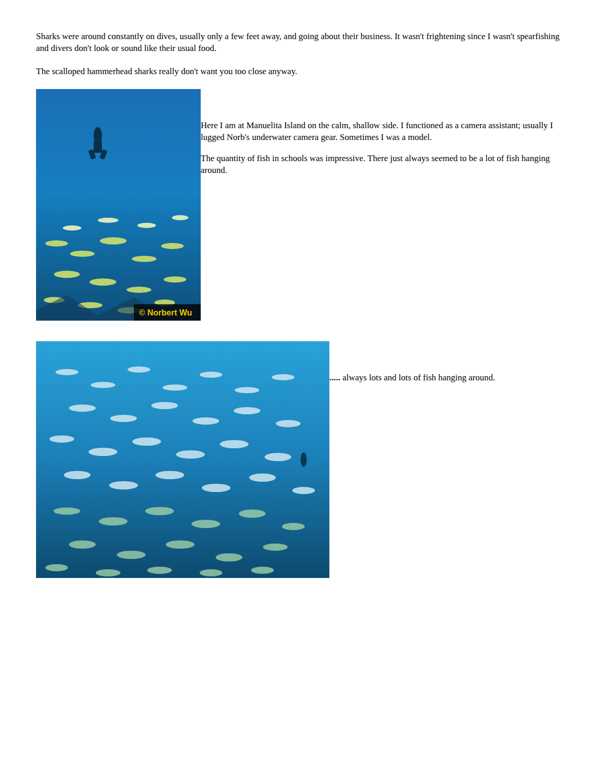Sharks were around constantly on dives, usually only a few feet away, and going about their business. It wasn't frightening since I wasn't spearfishing and divers don't look or sound like their usual food.
The scalloped hammerhead sharks really don't want you too close anyway.
Here I am at Manuelita Island on the calm, shallow side. I functioned as a camera assistant; usually I lugged Norb's underwater camera gear. Sometimes I was a model.
The quantity of fish in schools was impressive. There just always seemed to be a lot of fish hanging around.
..... always lots and lots of fish hanging around.